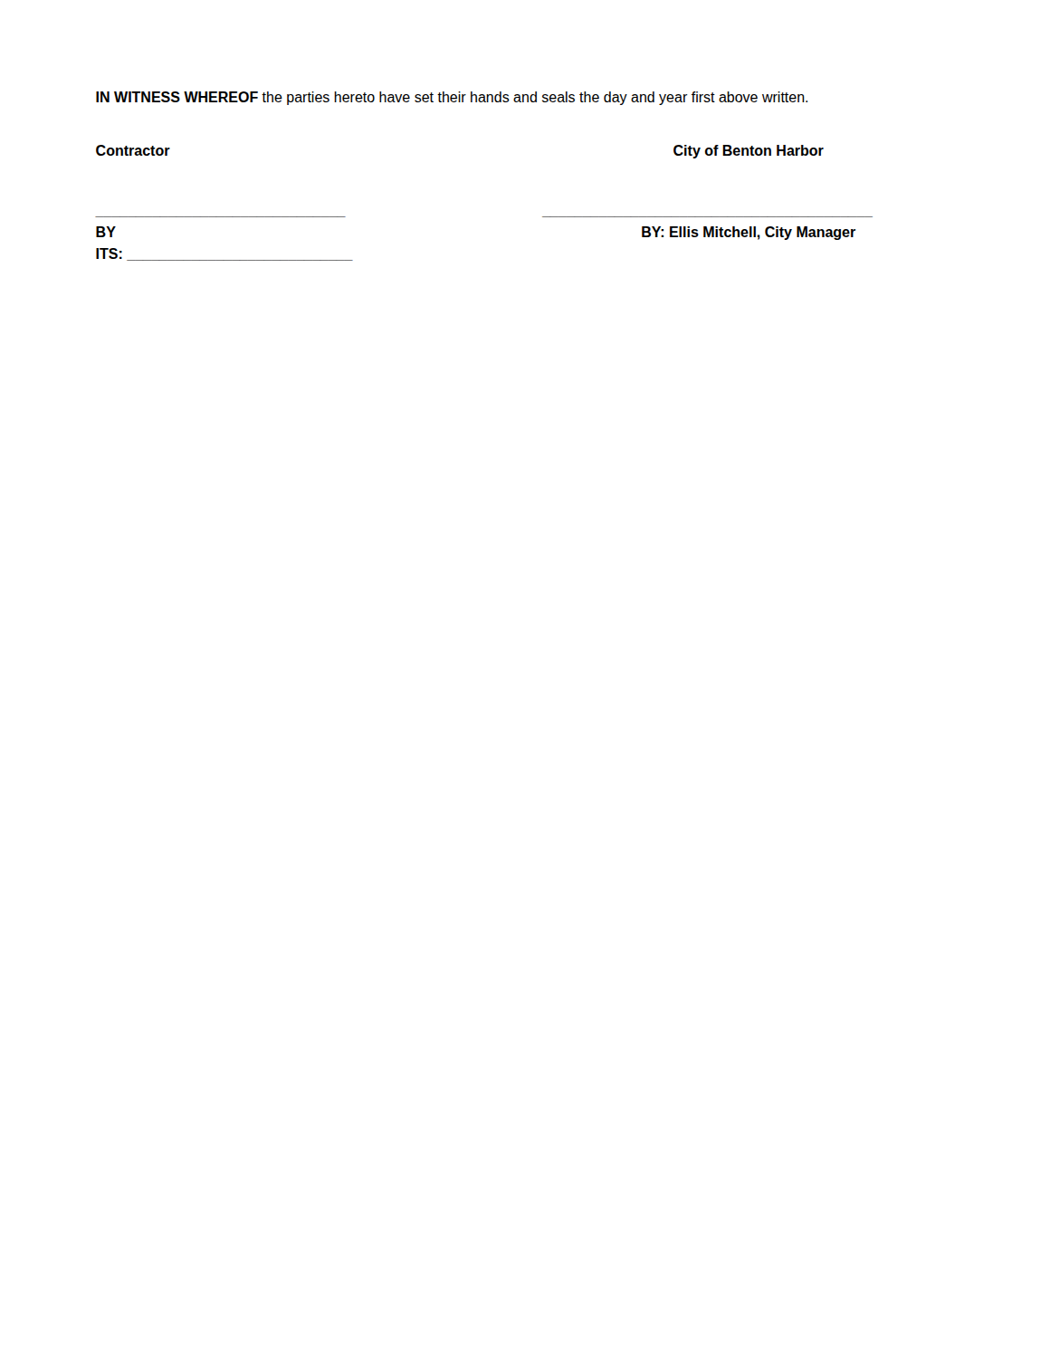IN WITNESS WHEREOF the parties hereto have set their hands and seals the day and year first above written.
| Contractor _______________________________ BY ITS: ____________________________ | | City of Benton Harbor _________________________________________ BY: Ellis Mitchell, City Manager |